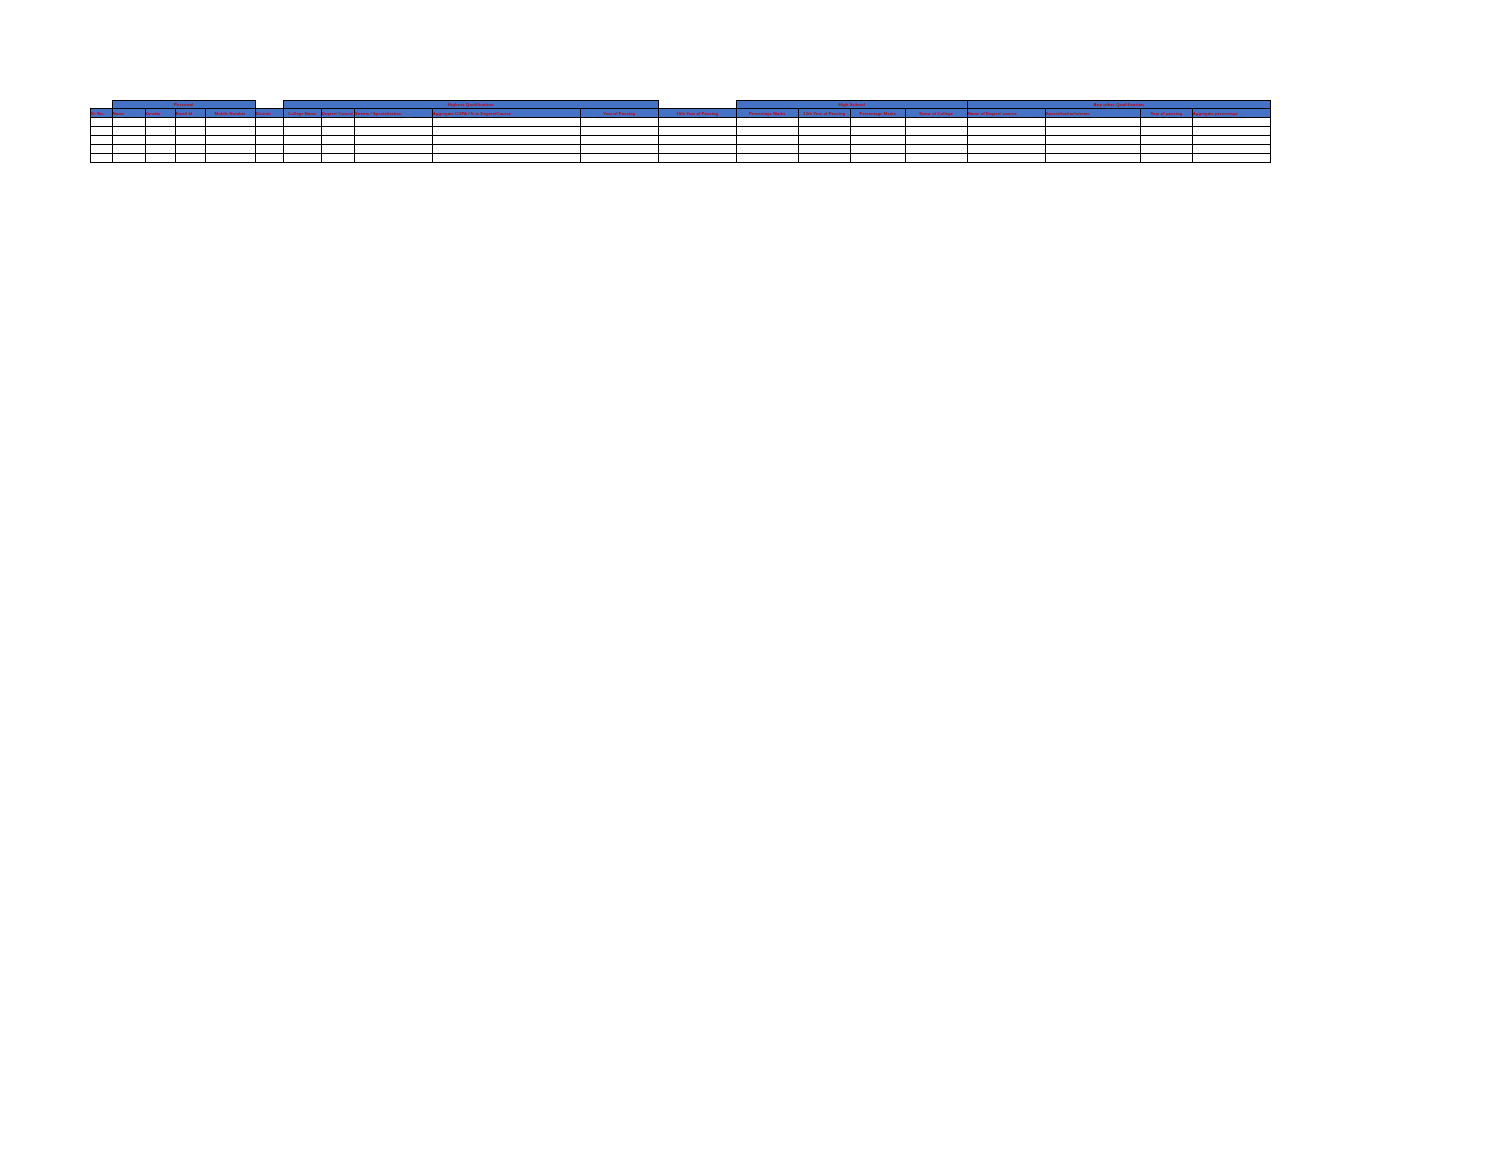| | Personal | | Highest Qualification | | High School | Any other Qualification | |
| Sl. No. | Name | Gender | Email Id | Mobile Number | District | College Name | Degree/ Course | Stream / Specialization | Aggregate CGPA / % in Degree/Course | Year of Passing | 10th Year of Passing | Percentage Marks | 12th Year of Passing | Percentage Marks | Name of College | Name of Degree/ course | Specialisation/stream | Year of passing | Aggregate percentage |